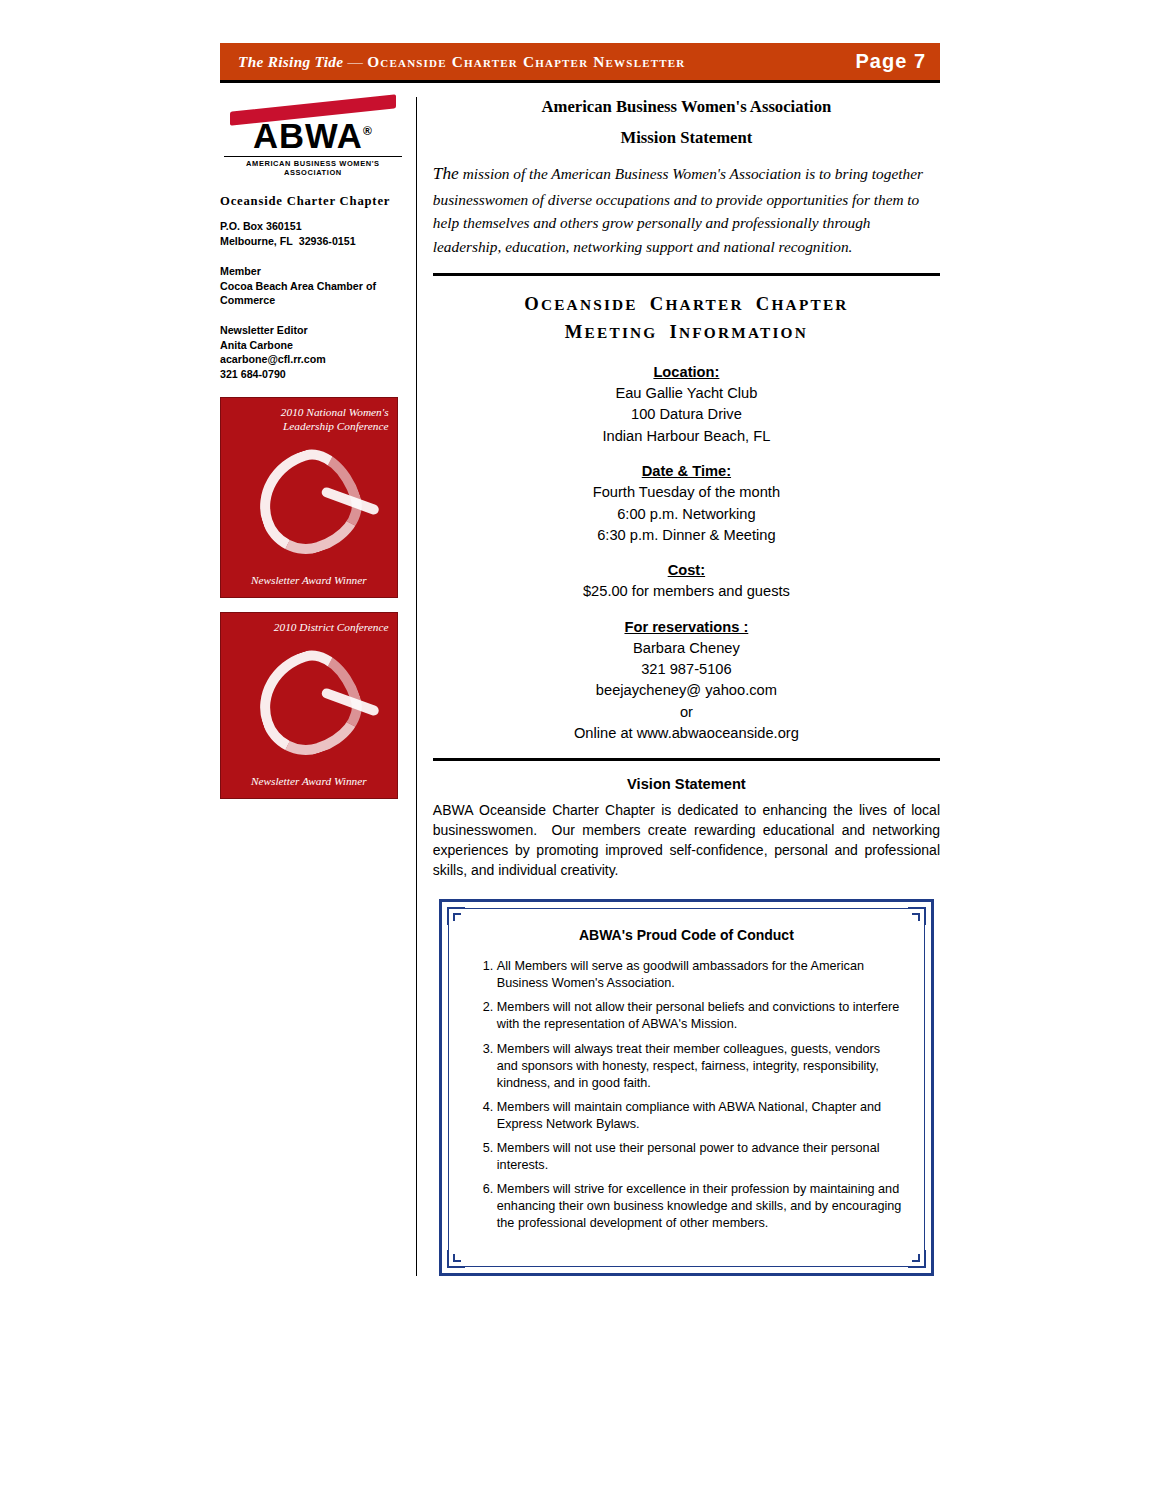The Rising Tide — Oceanside Charter Chapter Newsletter
Page 7
ABWA®
AMERICAN BUSINESS WOMEN'S ASSOCIATION
Oceanside Charter Chapter
P.O. Box 360151
Melbourne, FL 32936-0151
Member
Cocoa Beach Area Chamber of Commerce
Newsletter Editor
Anita Carbone
acarbone@cfl.rr.com
321 684-0790
2010 National Women's
Leadership Conference
Newsletter Award Winner
2010 District Conference
Newsletter Award Winner
American Business Women's Association
Mission Statement
The mission of the American Business Women's Association is to bring together businesswomen of diverse occupations and to provide opportunities for them to help themselves and others grow personally and professionally through leadership, education, networking support and national recognition.
OCEANSIDE CHARTER CHAPTER
MEETING INFORMATION
Location:
Eau Gallie Yacht Club
100 Datura Drive
Indian Harbour Beach, FL
Date & Time:
Fourth Tuesday of the month
6:00 p.m. Networking
6:30 p.m. Dinner & Meeting
Cost:
$25.00 for members and guests
For reservations :
Barbara Cheney
321 987-5106
beejaycheney@ yahoo.com
or
Online at www.abwaoceanside.org
Vision Statement
ABWA Oceanside Charter Chapter is dedicated to enhancing the lives of local businesswomen. Our members create rewarding educational and networking experiences by promoting improved self-confidence, personal and professional skills, and individual creativity.
ABWA's Proud Code of Conduct
All Members will serve as goodwill ambassadors for the American Business Women's Association.
Members will not allow their personal beliefs and convictions to interfere with the representation of ABWA's Mission.
Members will always treat their member colleagues, guests, vendors and sponsors with honesty, respect, fairness, integrity, responsibility, kindness, and in good faith.
Members will maintain compliance with ABWA National, Chapter and Express Network Bylaws.
Members will not use their personal power to advance their personal interests.
Members will strive for excellence in their profession by maintaining and enhancing their own business knowledge and skills, and by encouraging the professional development of other members.